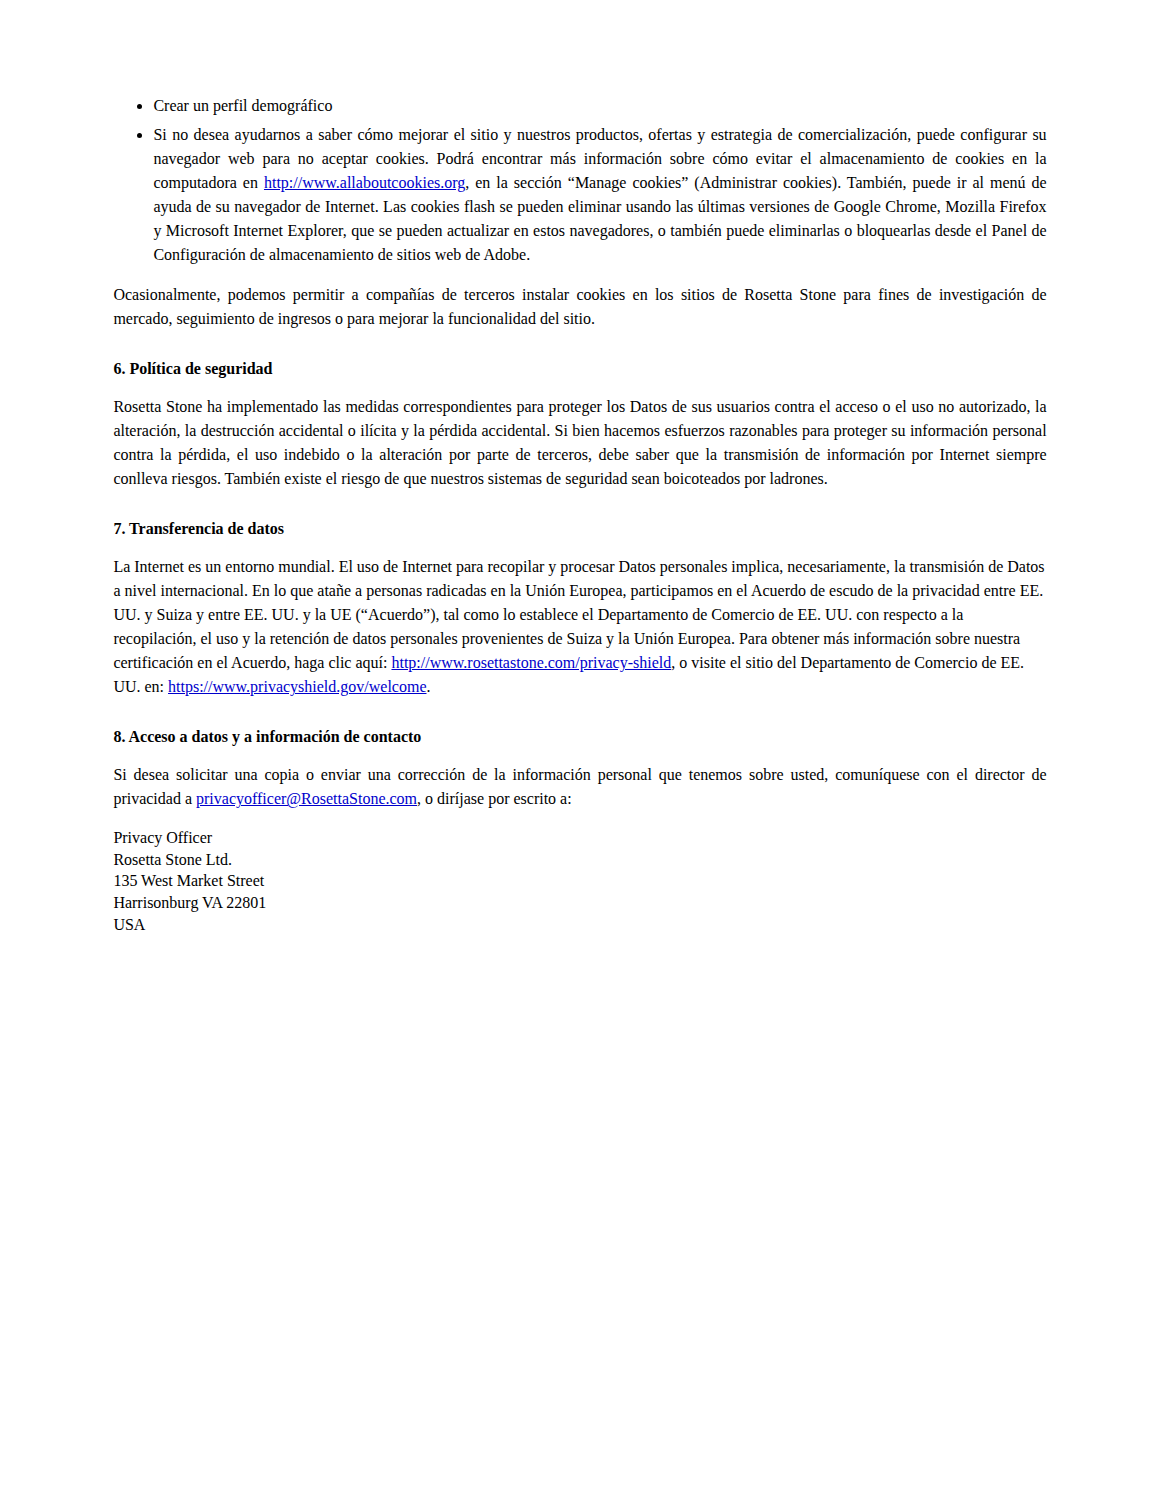Crear un perfil demográfico
Si no desea ayudarnos a saber cómo mejorar el sitio y nuestros productos, ofertas y estrategia de comercialización, puede configurar su navegador web para no aceptar cookies. Podrá encontrar más información sobre cómo evitar el almacenamiento de cookies en la computadora en http://www.allaboutcookies.org, en la sección “Manage cookies” (Administrar cookies). También, puede ir al menú de ayuda de su navegador de Internet. Las cookies flash se pueden eliminar usando las últimas versiones de Google Chrome, Mozilla Firefox y Microsoft Internet Explorer, que se pueden actualizar en estos navegadores, o también puede eliminarlas o bloquearlas desde el Panel de Configuración de almacenamiento de sitios web de Adobe.
Ocasionalmente, podemos permitir a compañías de terceros instalar cookies en los sitios de Rosetta Stone para fines de investigación de mercado, seguimiento de ingresos o para mejorar la funcionalidad del sitio.
6. Política de seguridad
Rosetta Stone ha implementado las medidas correspondientes para proteger los Datos de sus usuarios contra el acceso o el uso no autorizado, la alteración, la destrucción accidental o ilícita y la pérdida accidental. Si bien hacemos esfuerzos razonables para proteger su información personal contra la pérdida, el uso indebido o la alteración por parte de terceros, debe saber que la transmisión de información por Internet siempre conlleva riesgos. También existe el riesgo de que nuestros sistemas de seguridad sean boicoteados por ladrones.
7. Transferencia de datos
La Internet es un entorno mundial. El uso de Internet para recopilar y procesar Datos personales implica, necesariamente, la transmisión de Datos a nivel internacional. En lo que atañe a personas radicadas en la Unión Europea, participamos en el Acuerdo de escudo de la privacidad entre EE. UU. y Suiza y entre EE. UU. y la UE (“Acuerdo”), tal como lo establece el Departamento de Comercio de EE. UU. con respecto a la recopilación, el uso y la retención de datos personales provenientes de Suiza y la Unión Europea. Para obtener más información sobre nuestra certificación en el Acuerdo, haga clic aquí: http://www.rosettastone.com/privacy-shield, o visite el sitio del Departamento de Comercio de EE. UU. en: https://www.privacyshield.gov/welcome.
8. Acceso a datos y a información de contacto
Si desea solicitar una copia o enviar una corrección de la información personal que tenemos sobre usted, comuníquese con el director de privacidad a privacyofficer@RosettaStone.com, o diríjase por escrito a:
Privacy Officer
Rosetta Stone Ltd.
135 West Market Street
Harrisonburg VA 22801
USA